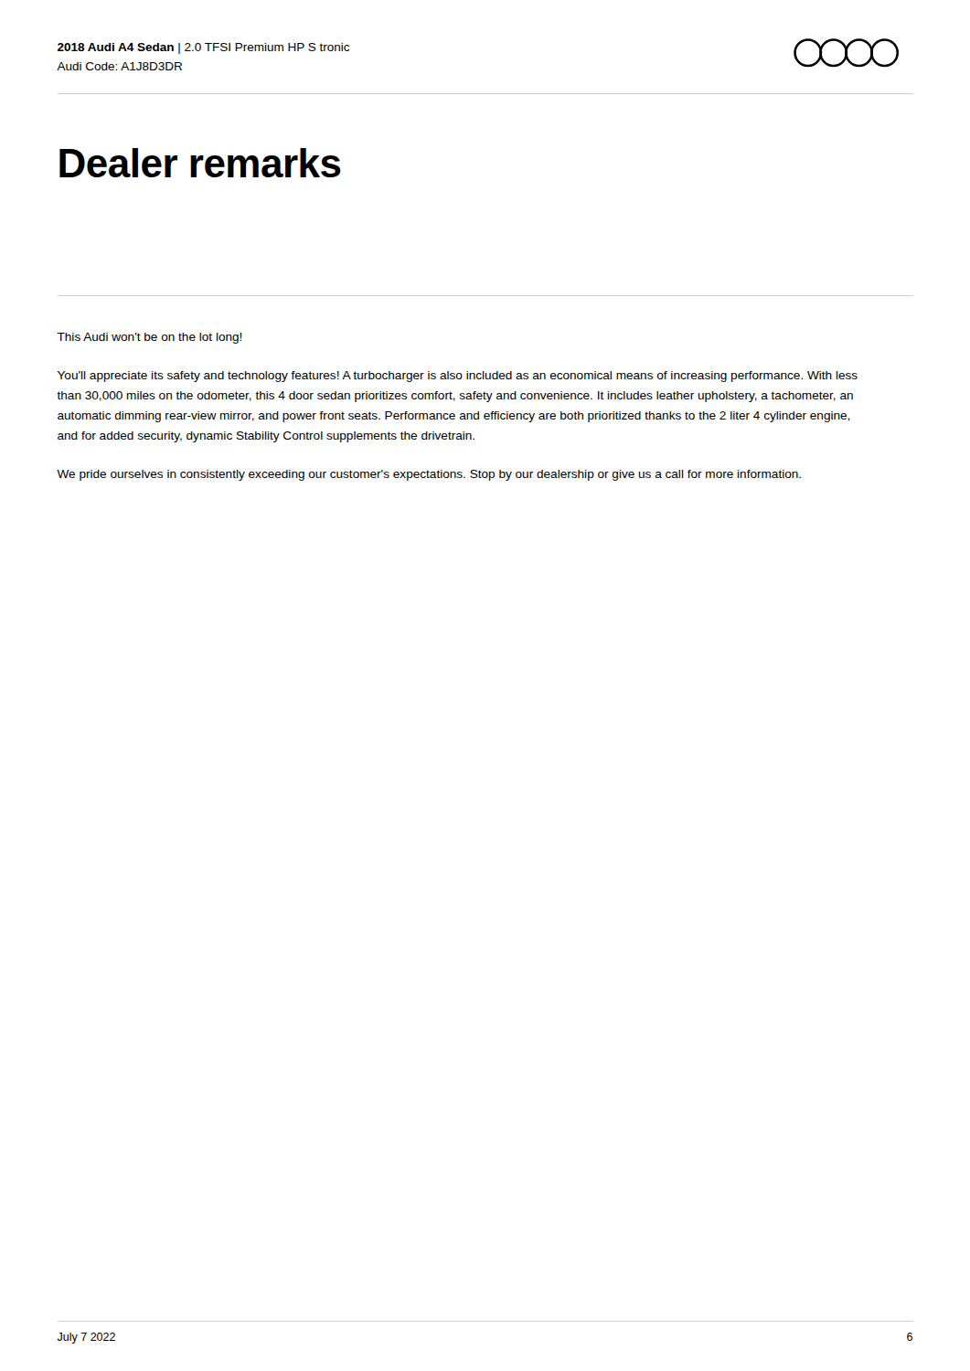2018 Audi A4 Sedan | 2.0 TFSI Premium HP S tronic
Audi Code: A1J8D3DR
Dealer remarks
This Audi won't be on the lot long!
You'll appreciate its safety and technology features! A turbocharger is also included as an economical means of increasing performance. With less than 30,000 miles on the odometer, this 4 door sedan prioritizes comfort, safety and convenience. It includes leather upholstery, a tachometer, an automatic dimming rear-view mirror, and power front seats. Performance and efficiency are both prioritized thanks to the 2 liter 4 cylinder engine, and for added security, dynamic Stability Control supplements the drivetrain.
We pride ourselves in consistently exceeding our customer's expectations. Stop by our dealership or give us a call for more information.
July 7 2022 6